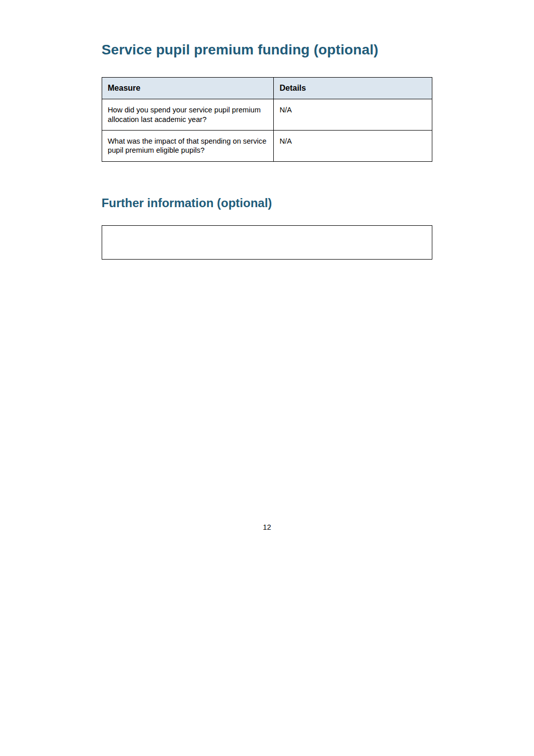Service pupil premium funding (optional)
| Measure | Details |
| --- | --- |
| How did you spend your service pupil premium allocation last academic year? | N/A |
| What was the impact of that spending on service pupil premium eligible pupils? | N/A |
Further information (optional)
12